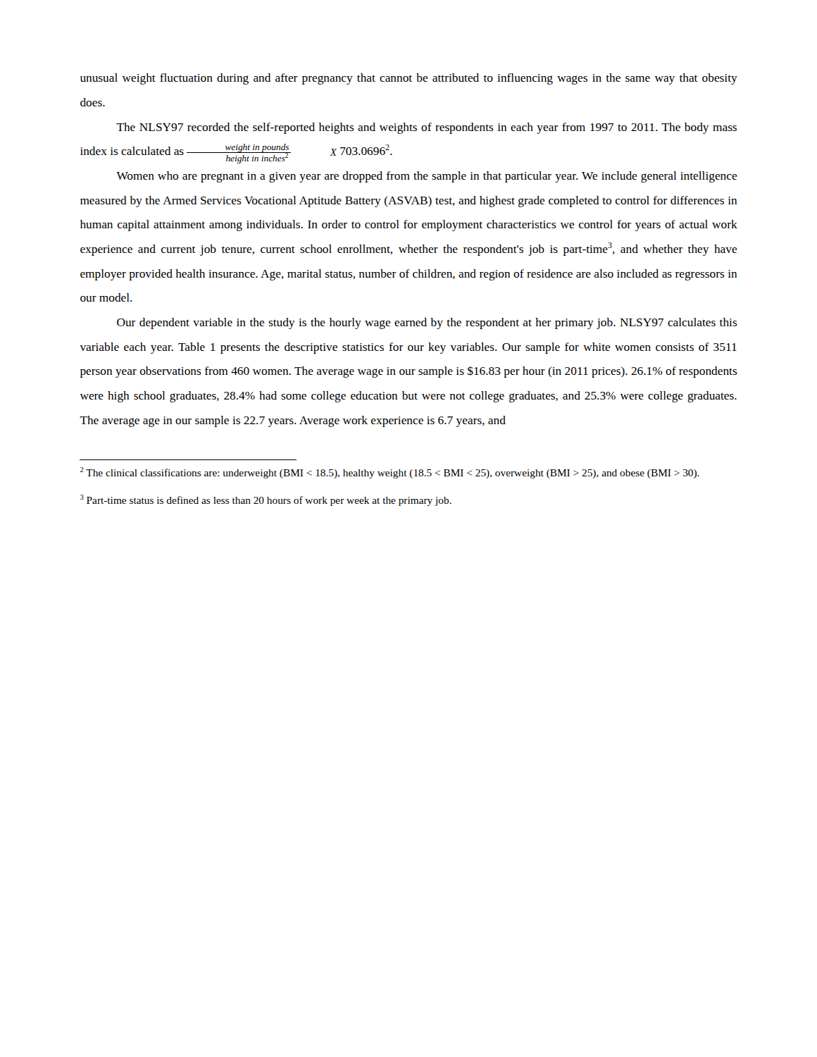unusual weight fluctuation during and after pregnancy that cannot be attributed to influencing wages in the same way that obesity does.
The NLSY97 recorded the self-reported heights and weights of respondents in each year from 1997 to 2011. The body mass index is calculated as weight in pounds height in inches2 X 703.06962.
Women who are pregnant in a given year are dropped from the sample in that particular year. We include general intelligence measured by the Armed Services Vocational Aptitude Battery (ASVAB) test, and highest grade completed to control for differences in human capital attainment among individuals. In order to control for employment characteristics we control for years of actual work experience and current job tenure, current school enrollment, whether the respondent's job is part-time3, and whether they have employer provided health insurance. Age, marital status, number of children, and region of residence are also included as regressors in our model.
Our dependent variable in the study is the hourly wage earned by the respondent at her primary job. NLSY97 calculates this variable each year. Table 1 presents the descriptive statistics for our key variables. Our sample for white women consists of 3511 person year observations from 460 women. The average wage in our sample is $16.83 per hour (in 2011 prices). 26.1% of respondents were high school graduates, 28.4% had some college education but were not college graduates, and 25.3% were college graduates. The average age in our sample is 22.7 years. Average work experience is 6.7 years, and
2 The clinical classifications are: underweight (BMI < 18.5), healthy weight (18.5 < BMI < 25), overweight (BMI > 25), and obese (BMI > 30).
3 Part-time status is defined as less than 20 hours of work per week at the primary job.